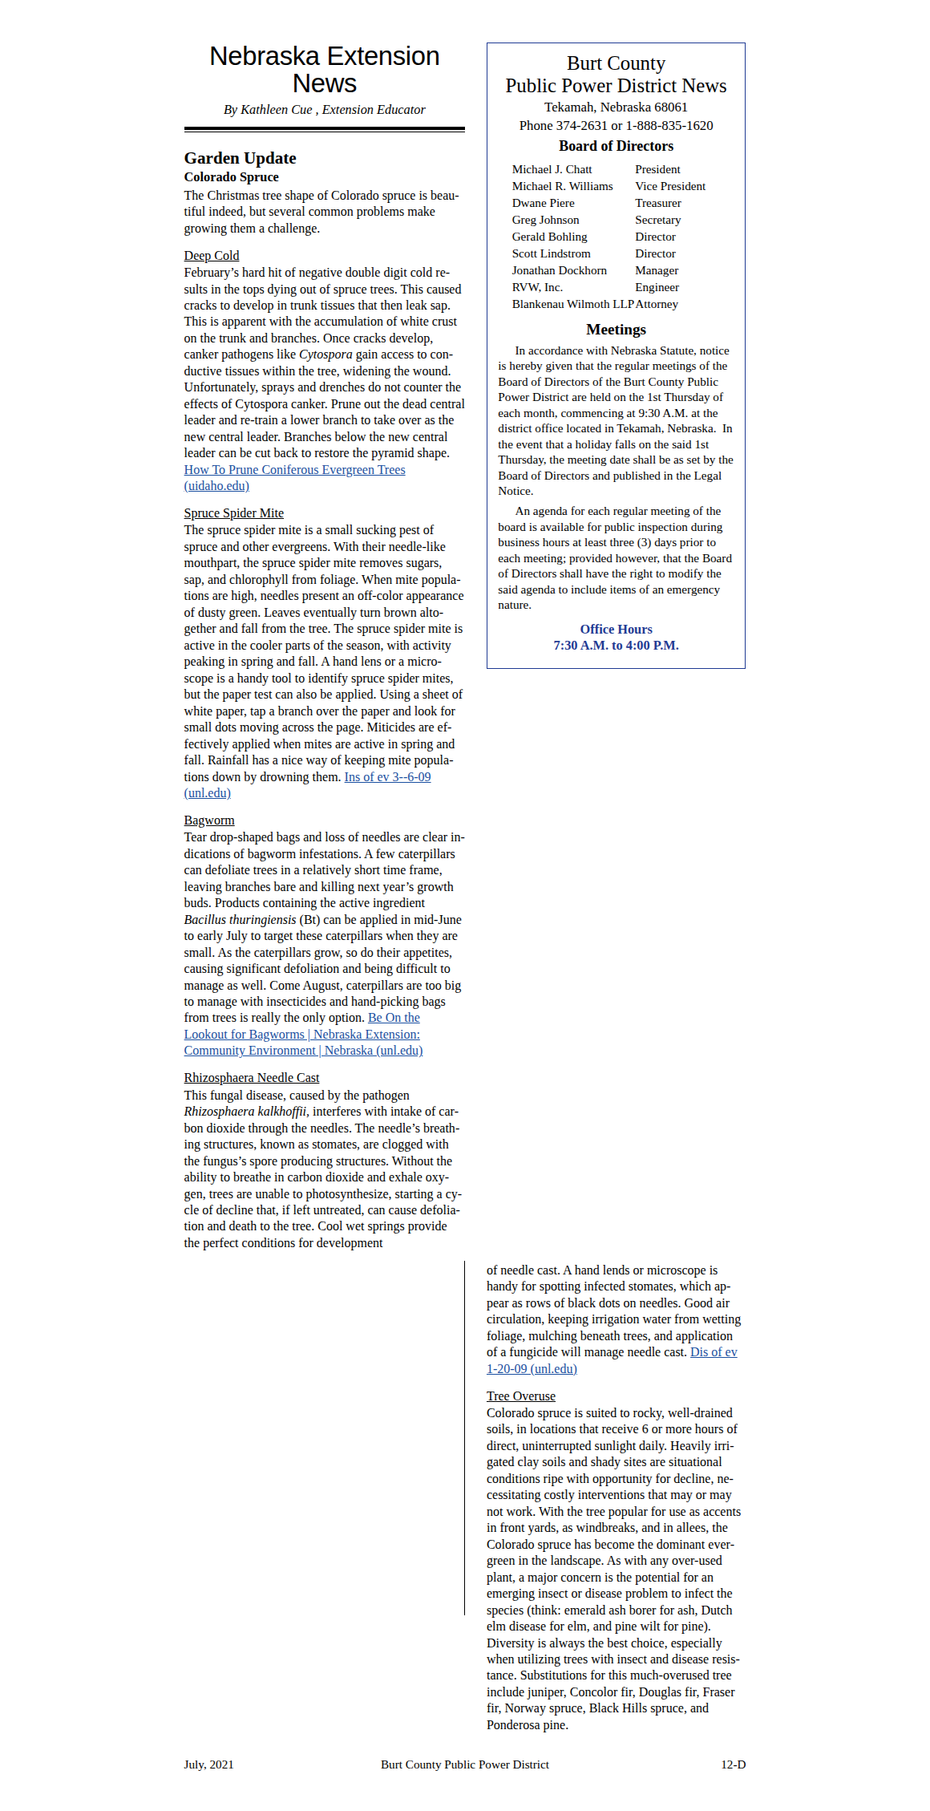Nebraska Extension News
By Kathleen Cue , Extension Educator
Garden Update
Colorado Spruce
The Christmas tree shape of Colorado spruce is beautiful indeed, but several common problems make growing them a challenge.
Deep Cold
February’s hard hit of negative double digit cold results in the tops dying out of spruce trees. This caused cracks to develop in trunk tissues that then leak sap. This is apparent with the accumulation of white crust on the trunk and branches. Once cracks develop, canker pathogens like Cytospora gain access to conductive tissues within the tree, widening the wound. Unfortunately, sprays and drenches do not counter the effects of Cytospora canker. Prune out the dead central leader and re-train a lower branch to take over as the new central leader. Branches below the new central leader can be cut back to restore the pyramid shape. How To Prune Coniferous Evergreen Trees (uidaho.edu)
Spruce Spider Mite
The spruce spider mite is a small sucking pest of spruce and other evergreens. With their needle-like mouthpart, the spruce spider mite removes sugars, sap, and chlorophyll from foliage. When mite populations are high, needles present an off-color appearance of dusty green. Leaves eventually turn brown altogether and fall from the tree. The spruce spider mite is active in the cooler parts of the season, with activity peaking in spring and fall. A hand lens or a microscope is a handy tool to identify spruce spider mites, but the paper test can also be applied. Using a sheet of white paper, tap a branch over the paper and look for small dots moving across the page. Miticides are effectively applied when mites are active in spring and fall. Rainfall has a nice way of keeping mite populations down by drowning them. Ins of ev 3--6-09 (unl.edu)
Bagworm
Tear drop-shaped bags and loss of needles are clear indications of bagworm infestations. A few caterpillars can defoliate trees in a relatively short time frame, leaving branches bare and killing next year’s growth buds. Products containing the active ingredient Bacillus thuringiensis (Bt) can be applied in mid-June to early July to target these caterpillars when they are small. As the caterpillars grow, so do their appetites, causing significant defoliation and being difficult to manage as well. Come August, caterpillars are too big to manage with insecticides and hand-picking bags from trees is really the only option. Be On the Lookout for Bagworms | Nebraska Extension: Community Environment | Nebraska (unl.edu)
Rhizosphaera Needle Cast
This fungal disease, caused by the pathogen Rhizosphaera kalkhoffii, interferes with intake of carbon dioxide through the needles. The needle’s breathing structures, known as stomates, are clogged with the fungus’s spore producing structures. Without the ability to breathe in carbon dioxide and exhale oxygen, trees are unable to photosynthesize, starting a cycle of decline that, if left untreated, can cause defoliation and death to the tree. Cool wet springs provide the perfect conditions for development
Burt County
Public Power District News
Tekamah, Nebraska 68061
Phone 374-2631 or 1-888-835-1620
Board of Directors
| Michael J. Chatt | President |
| Michael R. Williams | Vice President |
| Dwane Piere | Treasurer |
| Greg Johnson | Secretary |
| Gerald Bohling | Director |
| Scott Lindstrom | Director |
| Jonathan Dockhorn | Manager |
| RVW, Inc. | Engineer |
| Blankenau Wilmoth LLP | Attorney |
Meetings
In accordance with Nebraska Statute, notice is hereby given that the regular meetings of the Board of Directors of the Burt County Public Power District are held on the 1st Thursday of each month, commencing at 9:30 A.M. at the district office located in Tekamah, Nebraska. In the event that a holiday falls on the said 1st Thursday, the meeting date shall be as set by the Board of Directors and published in the Legal Notice.
An agenda for each regular meeting of the board is available for public inspection during business hours at least three (3) days prior to each meeting; provided however, that the Board of Directors shall have the right to modify the said agenda to include items of an emergency nature.
Office Hours
7:30 A.M. to 4:00 P.M.
of needle cast. A hand lends or microscope is handy for spotting infected stomates, which appear as rows of black dots on needles. Good air circulation, keeping irrigation water from wetting foliage, mulching beneath trees, and application of a fungicide will manage needle cast. Dis of ev 1-20-09 (unl.edu)
Tree Overuse
Colorado spruce is suited to rocky, well-drained soils, in locations that receive 6 or more hours of direct, uninterrupted sunlight daily. Heavily irrigated clay soils and shady sites are situational conditions ripe with opportunity for decline, necessitating costly interventions that may or may not work. With the tree popular for use as accents in front yards, as windbreaks, and in allees, the Colorado spruce has become the dominant evergreen in the landscape. As with any over-used plant, a major concern is the potential for an emerging insect or disease problem to infect the species (think: emerald ash borer for ash, Dutch elm disease for elm, and pine wilt for pine). Diversity is always the best choice, especially when utilizing trees with insect and disease resistance. Substitutions for this much-overused tree include juniper, Concolor fir, Douglas fir, Fraser fir, Norway spruce, Black Hills spruce, and Ponderosa pine.
July, 2021
Burt County Public Power District
12-D